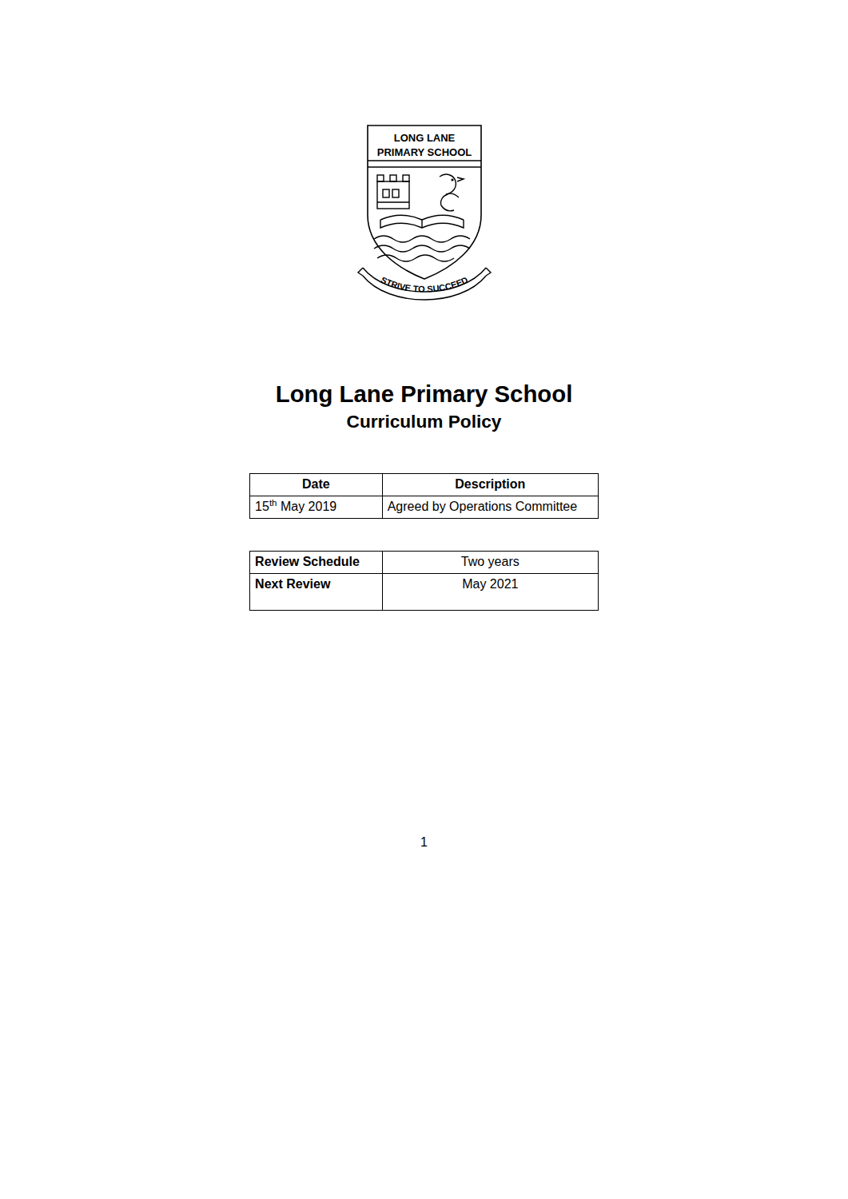LONG LANE PRIMARY SCHOOL STRIVE TO SUCCEED
Long Lane Primary School
Curriculum Policy
| Date | Description |
| --- | --- |
| 15 th May 2019 | Agreed by Operations Committee |
| Review Schedule | Two years |
| Next Review | May 2021 |
1